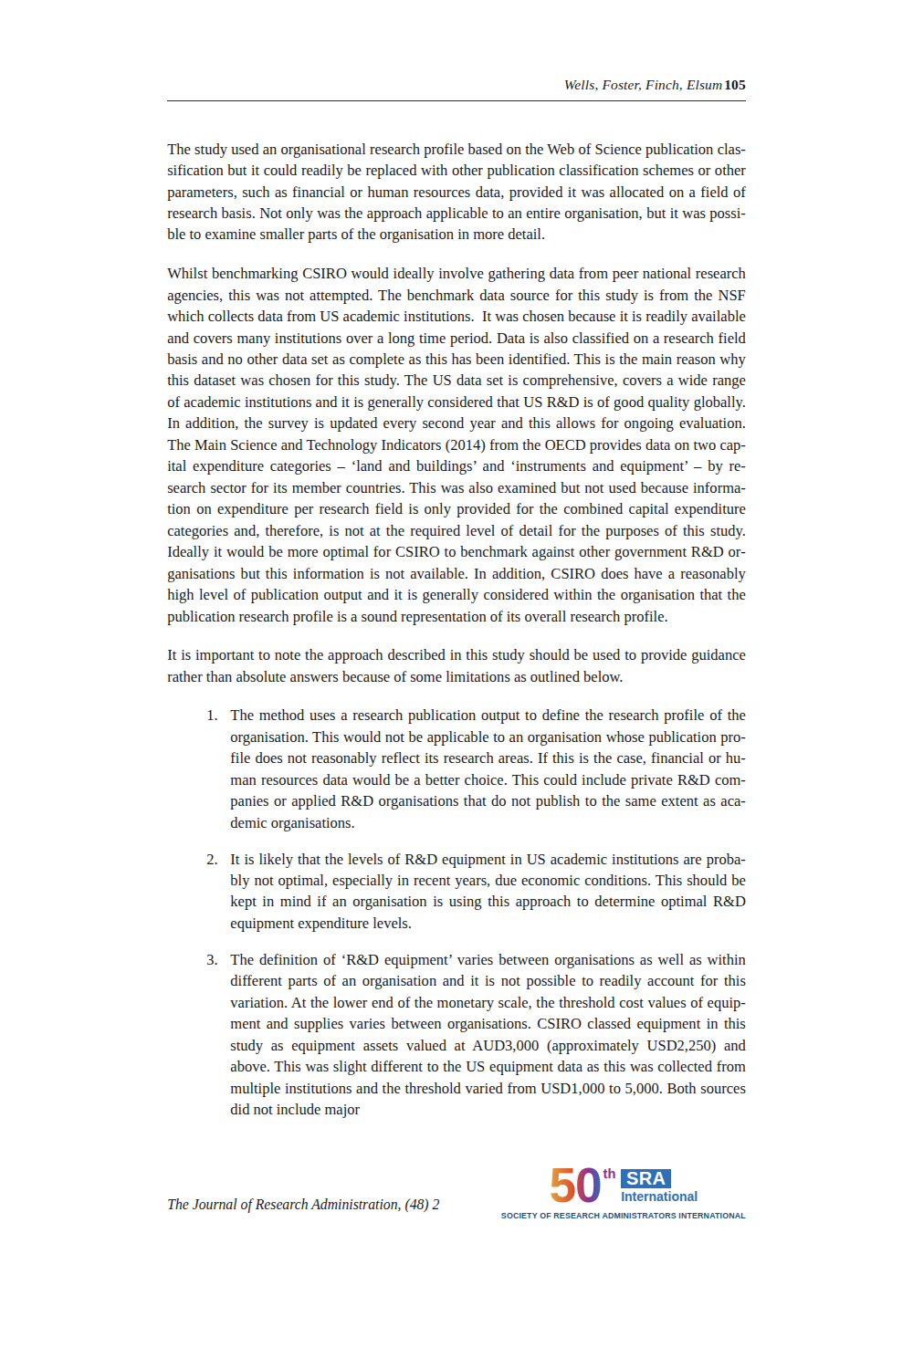Wells, Foster, Finch, Elsum 105
The study used an organisational research profile based on the Web of Science publication classification but it could readily be replaced with other publication classification schemes or other parameters, such as financial or human resources data, provided it was allocated on a field of research basis. Not only was the approach applicable to an entire organisation, but it was possible to examine smaller parts of the organisation in more detail.
Whilst benchmarking CSIRO would ideally involve gathering data from peer national research agencies, this was not attempted. The benchmark data source for this study is from the NSF which collects data from US academic institutions. It was chosen because it is readily available and covers many institutions over a long time period. Data is also classified on a research field basis and no other data set as complete as this has been identified. This is the main reason why this dataset was chosen for this study. The US data set is comprehensive, covers a wide range of academic institutions and it is generally considered that US R&D is of good quality globally. In addition, the survey is updated every second year and this allows for ongoing evaluation. The Main Science and Technology Indicators (2014) from the OECD provides data on two capital expenditure categories – ‘land and buildings’ and ‘instruments and equipment’ – by research sector for its member countries. This was also examined but not used because information on expenditure per research field is only provided for the combined capital expenditure categories and, therefore, is not at the required level of detail for the purposes of this study. Ideally it would be more optimal for CSIRO to benchmark against other government R&D organisations but this information is not available. In addition, CSIRO does have a reasonably high level of publication output and it is generally considered within the organisation that the publication research profile is a sound representation of its overall research profile.
It is important to note the approach described in this study should be used to provide guidance rather than absolute answers because of some limitations as outlined below.
The method uses a research publication output to define the research profile of the organisation. This would not be applicable to an organisation whose publication profile does not reasonably reflect its research areas. If this is the case, financial or human resources data would be a better choice. This could include private R&D companies or applied R&D organisations that do not publish to the same extent as academic organisations.
It is likely that the levels of R&D equipment in US academic institutions are probably not optimal, especially in recent years, due economic conditions. This should be kept in mind if an organisation is using this approach to determine optimal R&D equipment expenditure levels.
The definition of ‘R&D equipment’ varies between organisations as well as within different parts of an organisation and it is not possible to readily account for this variation. At the lower end of the monetary scale, the threshold cost values of equipment and supplies varies between organisations. CSIRO classed equipment in this study as equipment assets valued at AUD3,000 (approximately USD2,250) and above. This was slight different to the US equipment data as this was collected from multiple institutions and the threshold varied from USD1,000 to 5,000. Both sources did not include major
The Journal of Research Administration, (48) 2
50 th SRA International
SOCIETY OF RESEARCH ADMINISTRATORS INTERNATIONAL